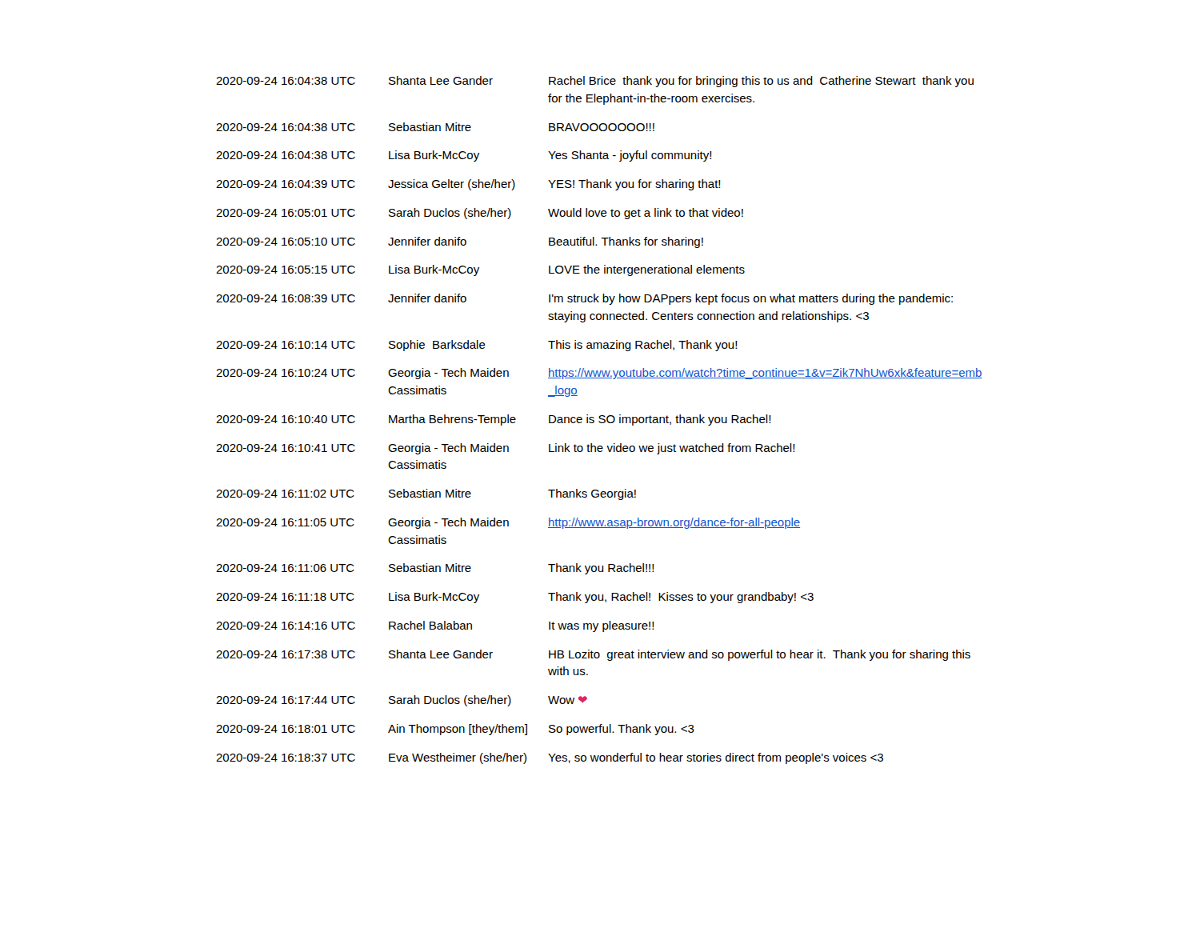| 2020-09-24 16:04:38 UTC | Shanta Lee Gander | Rachel Brice thank you for bringing this to us and Catherine Stewart thank you for the Elephant-in-the-room exercises. |
| 2020-09-24 16:04:38 UTC | Sebastian Mitre | BRAVOOOOOOO!!! |
| 2020-09-24 16:04:38 UTC | Lisa Burk-McCoy | Yes Shanta - joyful community! |
| 2020-09-24 16:04:39 UTC | Jessica Gelter (she/her) | YES! Thank you for sharing that! |
| 2020-09-24 16:05:01 UTC | Sarah Duclos (she/her) | Would love to get a link to that video! |
| 2020-09-24 16:05:10 UTC | Jennifer danifo | Beautiful. Thanks for sharing! |
| 2020-09-24 16:05:15 UTC | Lisa Burk-McCoy | LOVE the intergenerational elements |
| 2020-09-24 16:08:39 UTC | Jennifer danifo | I'm struck by how DAPpers kept focus on what matters during the pandemic: staying connected. Centers connection and relationships. <3 |
| 2020-09-24 16:10:14 UTC | Sophie Barksdale | This is amazing Rachel, Thank you! |
| 2020-09-24 16:10:24 UTC | Georgia - Tech Maiden Cassimatis | https://www.youtube.com/watch?time_continue=1&v=Zik7NhUw6xk&feature=emb_logo |
| 2020-09-24 16:10:40 UTC | Martha Behrens-Temple | Dance is SO important, thank you Rachel! |
| 2020-09-24 16:10:41 UTC | Georgia - Tech Maiden Cassimatis | Link to the video we just watched from Rachel! |
| 2020-09-24 16:11:02 UTC | Sebastian Mitre | Thanks Georgia! |
| 2020-09-24 16:11:05 UTC | Georgia - Tech Maiden Cassimatis | http://www.asap-brown.org/dance-for-all-people |
| 2020-09-24 16:11:06 UTC | Sebastian Mitre | Thank you Rachel!!! |
| 2020-09-24 16:11:18 UTC | Lisa Burk-McCoy | Thank you, Rachel! Kisses to your grandbaby! <3 |
| 2020-09-24 16:14:16 UTC | Rachel Balaban | It was my pleasure!! |
| 2020-09-24 16:17:38 UTC | Shanta Lee Gander | HB Lozito great interview and so powerful to hear it. Thank you for sharing this with us. |
| 2020-09-24 16:17:44 UTC | Sarah Duclos (she/her) | Wow ❤ |
| 2020-09-24 16:18:01 UTC | Ain Thompson [they/them] | So powerful. Thank you. <3 |
| 2020-09-24 16:18:37 UTC | Eva Westheimer (she/her) | Yes, so wonderful to hear stories direct from people's voices <3 |